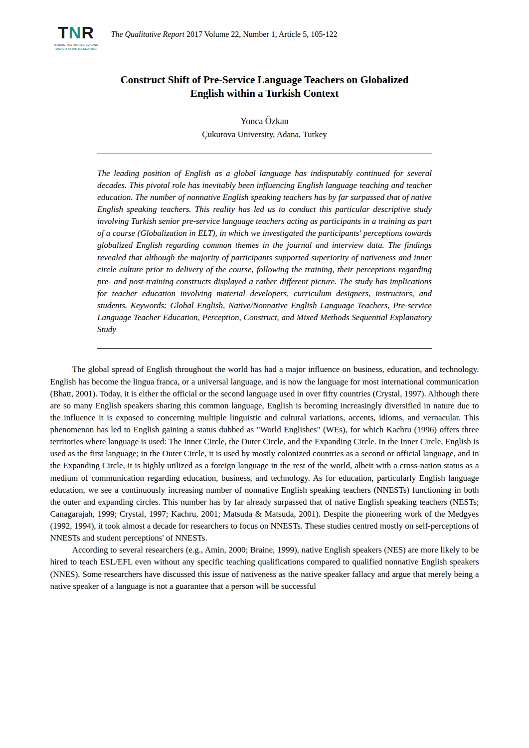TNR
Where the world learns Qualitative Research
The Qualitative Report 2017 Volume 22, Number 1, Article 5, 105-122
Construct Shift of Pre-Service Language Teachers on Globalized
English within a Turkish Context
Yonca Özkan
Çukurova University, Adana, Turkey
The leading position of English as a global language has indisputably continued for several decades. This pivotal role has inevitably been influencing English language teaching and teacher education. The number of nonnative English speaking teachers has by far surpassed that of native English speaking teachers. This reality has led us to conduct this particular descriptive study involving Turkish senior pre-service language teachers acting as participants in a training as part of a course (Globalization in ELT), in which we investigated the participants' perceptions towards globalized English regarding common themes in the journal and interview data. The findings revealed that although the majority of participants supported superiority of nativeness and inner circle culture prior to delivery of the course, following the training, their perceptions regarding pre- and post-training constructs displayed a rather different picture. The study has implications for teacher education involving material developers, curriculum designers, instructors, and students. Keywords: Global English, Native/Nonnative English Language Teachers, Pre-service Language Teacher Education, Perception, Construct, and Mixed Methods Sequential Explanatory Study
The global spread of English throughout the world has had a major influence on business, education, and technology. English has become the lingua franca, or a universal language, and is now the language for most international communication (Bhatt, 2001). Today, it is either the official or the second language used in over fifty countries (Crystal, 1997). Although there are so many English speakers sharing this common language, English is becoming increasingly diversified in nature due to the influence it is exposed to concerning multiple linguistic and cultural variations, accents, idioms, and vernacular. This phenomenon has led to English gaining a status dubbed as "World Englishes" (WEs), for which Kachru (1996) offers three territories where language is used: The Inner Circle, the Outer Circle, and the Expanding Circle. In the Inner Circle, English is used as the first language; in the Outer Circle, it is used by mostly colonized countries as a second or official language, and in the Expanding Circle, it is highly utilized as a foreign language in the rest of the world, albeit with a cross-nation status as a medium of communication regarding education, business, and technology. As for education, particularly English language education, we see a continuously increasing number of nonnative English speaking teachers (NNESTs) functioning in both the outer and expanding circles. This number has by far already surpassed that of native English speaking teachers (NESTs; Canagarajah, 1999; Crystal, 1997; Kachru, 2001; Matsuda & Matsuda, 2001). Despite the pioneering work of the Medgyes (1992, 1994), it took almost a decade for researchers to focus on NNESTs. These studies centred mostly on self-perceptions of NNESTs and student perceptions' of NNESTs.
According to several researchers (e.g., Amin, 2000; Braine, 1999), native English speakers (NES) are more likely to be hired to teach ESL/EFL even without any specific teaching qualifications compared to qualified nonnative English speakers (NNES). Some researchers have discussed this issue of nativeness as the native speaker fallacy and argue that merely being a native speaker of a language is not a guarantee that a person will be successful